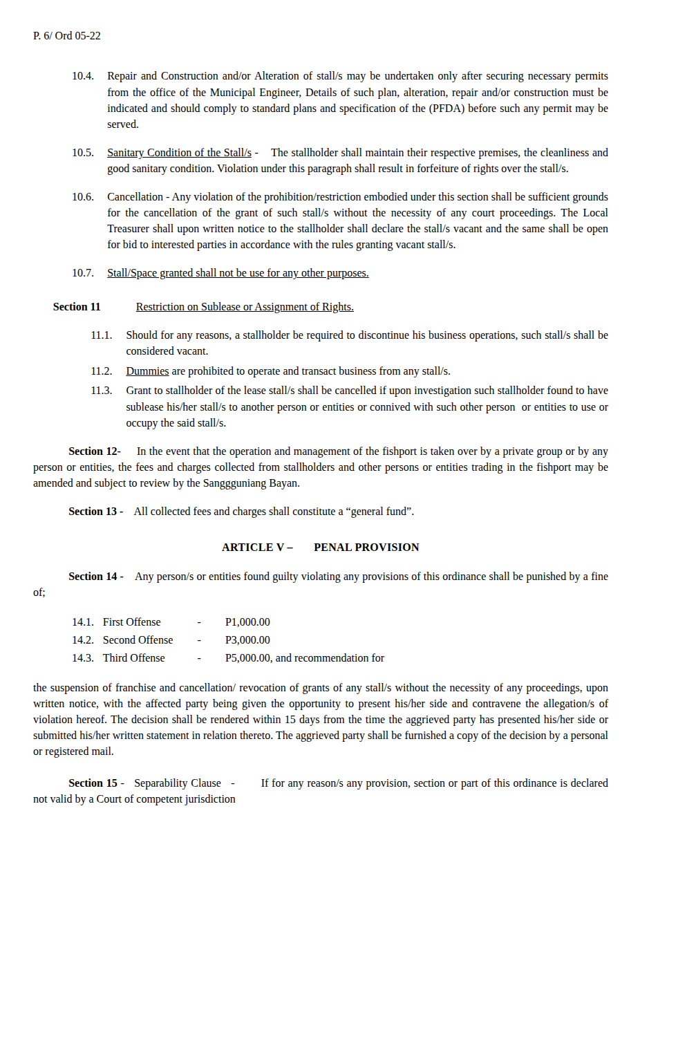P. 6/ Ord 05-22
10.4.
Repair and Construction and/or Alteration of stall/s may be undertaken only after securing necessary permits from the office of the Municipal Engineer, Details of such plan, alteration, repair and/or construction must be indicated and should comply to standard plans and specification of the (PFDA) before such any permit may be served.
10.5.
Sanitary Condition of the Stall/s - The stallholder shall maintain their respective premises, the cleanliness and good sanitary condition. Violation under this paragraph shall result in forfeiture of rights over the stall/s.
10.6.
Cancellation - Any violation of the prohibition/restriction embodied under this section shall be sufficient grounds for the cancellation of the grant of such stall/s without the necessity of any court proceedings. The Local Treasurer shall upon written notice to the stallholder shall declare the stall/s vacant and the same shall be open for bid to interested parties in accordance with the rules granting vacant stall/s.
10.7.
Stall/Space granted shall not be use for any other purposes.
Section 11
Restriction on Sublease or Assignment of Rights.
11.1.
Should for any reasons, a stallholder be required to discontinue his business operations, such stall/s shall be considered vacant.
11.2.
Dummies are prohibited to operate and transact business from any stall/s.
11.3.
Grant to stallholder of the lease stall/s shall be cancelled if upon investigation such stallholder found to have sublease his/her stall/s to another person or entities or connived with such other person or entities to use or occupy the said stall/s.
Section 12- In the event that the operation and management of the fishport is taken over by a private group or by any person or entities, the fees and charges collected from stallholders and other persons or entities trading in the fishport may be amended and subject to review by the Sanggguniang Bayan.
Section 13 - All collected fees and charges shall constitute a “general fund”.
ARTICLE V – PENAL PROVISION
Section 14 - Any person/s or entities found guilty violating any provisions of this ordinance shall be punished by a fine of;
| 14.1. | First Offense | - | P1,000.00 |
| 14.2. | Second Offense | - | P3,000.00 |
| 14.3. | Third Offense | - | P5,000.00, and recommendation for |
the suspension of franchise and cancellation/ revocation of grants of any stall/s without the necessity of any proceedings, upon written notice, with the affected party being given the opportunity to present his/her side and contravene the allegation/s of violation hereof. The decision shall be rendered within 15 days from the time the aggrieved party has presented his/her side or submitted his/her written statement in relation thereto. The aggrieved party shall be furnished a copy of the decision by a personal or registered mail.
Section 15 - Separability Clause - If for any reason/s any provision, section or part of this ordinance is declared not valid by a Court of competent jurisdiction